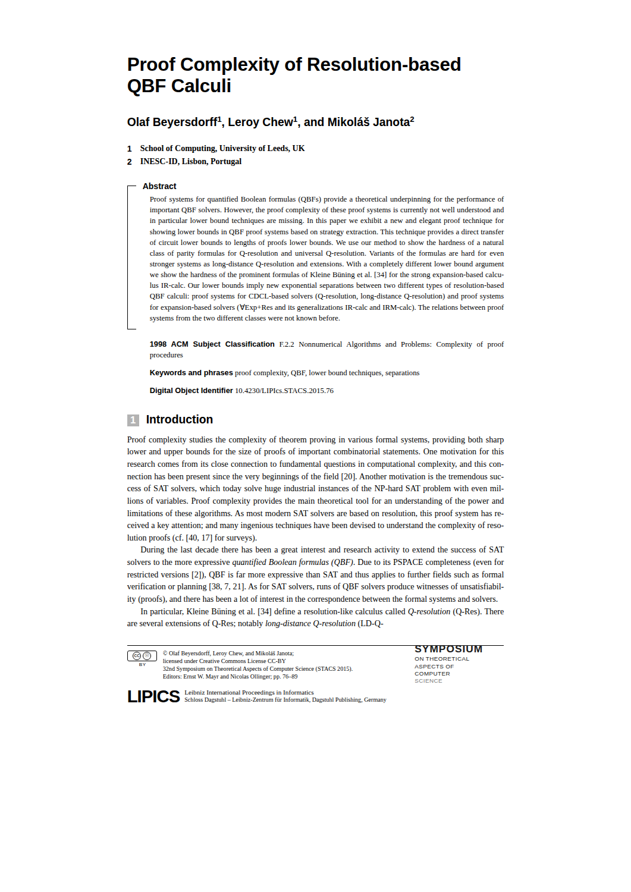Proof Complexity of Resolution-based QBF Calculi
Olaf Beyersdorff1, Leroy Chew1, and Mikoláš Janota2
1 School of Computing, University of Leeds, UK
2 INESC-ID, Lisbon, Portugal
Abstract
Proof systems for quantified Boolean formulas (QBFs) provide a theoretical underpinning for the performance of important QBF solvers. However, the proof complexity of these proof systems is currently not well understood and in particular lower bound techniques are missing. In this paper we exhibit a new and elegant proof technique for showing lower bounds in QBF proof systems based on strategy extraction. This technique provides a direct transfer of circuit lower bounds to lengths of proofs lower bounds. We use our method to show the hardness of a natural class of parity formulas for Q-resolution and universal Q-resolution. Variants of the formulas are hard for even stronger systems as long-distance Q-resolution and extensions. With a completely different lower bound argument we show the hardness of the prominent formulas of Kleine Büning et al. [34] for the strong expansion-based calculus IR-calc. Our lower bounds imply new exponential separations between two different types of resolution-based QBF calculi: proof systems for CDCL-based solvers (Q-resolution, long-distance Q-resolution) and proof systems for expansion-based solvers (∀Exp+Res and its generalizations IR-calc and IRM-calc). The relations between proof systems from the two different classes were not known before.
1998 ACM Subject Classification F.2.2 Nonnumerical Algorithms and Problems: Complexity of proof procedures
Keywords and phrases proof complexity, QBF, lower bound techniques, separations
Digital Object Identifier 10.4230/LIPIcs.STACS.2015.76
1 Introduction
Proof complexity studies the complexity of theorem proving in various formal systems, providing both sharp lower and upper bounds for the size of proofs of important combinatorial statements. One motivation for this research comes from its close connection to fundamental questions in computational complexity, and this connection has been present since the very beginnings of the field [20]. Another motivation is the tremendous success of SAT solvers, which today solve huge industrial instances of the NP-hard SAT problem with even millions of variables. Proof complexity provides the main theoretical tool for an understanding of the power and limitations of these algorithms. As most modern SAT solvers are based on resolution, this proof system has received a key attention; and many ingenious techniques have been devised to understand the complexity of resolution proofs (cf. [40, 17] for surveys).
During the last decade there has been a great interest and research activity to extend the success of SAT solvers to the more expressive quantified Boolean formulas (QBF). Due to its PSPACE completeness (even for restricted versions [2]), QBF is far more expressive than SAT and thus applies to further fields such as formal verification or planning [38, 7, 21]. As for SAT solvers, runs of QBF solvers produce witnesses of unsatisfiability (proofs), and there has been a lot of interest in the correspondence between the formal systems and solvers.
In particular, Kleine Büning et al. [34] define a resolution-like calculus called Q-resolution (Q-Res). There are several extensions of Q-Res; notably long-distance Q-resolution (LD-Q-
cc ☉
BY
© Olaf Beyersdorff, Leroy Chew, and Mikoláš Janota;
licensed under Creative Commons License CC-BY
32nd Symposium on Theoretical Aspects of Computer Science (STACS 2015).
Editors: Ernst W. Mayr and Nicolas Ollinger; pp. 76–89
SYMPOSIUM
ON THEORETICAL
ASPECTS OF
COMPUTER
SCIENCE
LIPICS
Leibniz International Proceedings in Informatics
Schloss Dagstuhl – Leibniz-Zentrum für Informatik, Dagstuhl Publishing, Germany